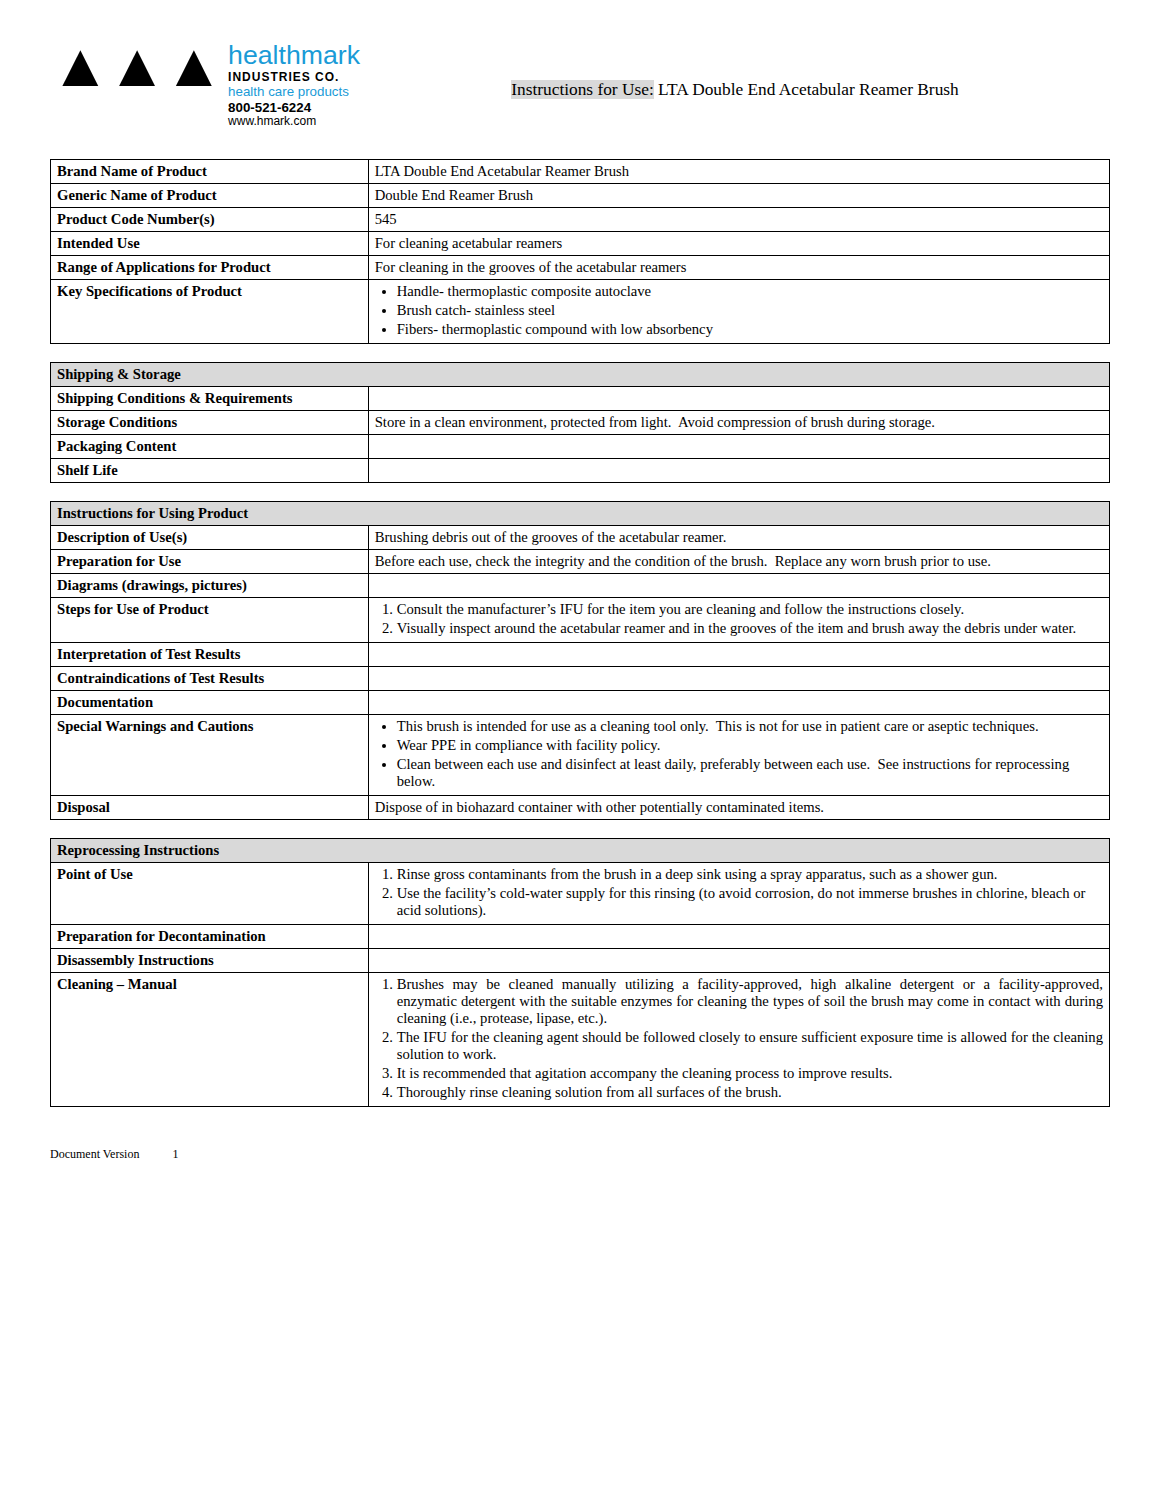▲▲▲
healthmark
INDUSTRIES CO.
health care products
800-521-6224
www.hmark.com
Instructions for Use: LTA Double End Acetabular Reamer Brush
| Brand Name of Product | LTA Double End Acetabular Reamer Brush |
| Generic Name of Product | Double End Reamer Brush |
| Product Code Number(s) | 545 |
| Intended Use | For cleaning acetabular reamers |
| Range of Applications for Product | For cleaning in the grooves of the acetabular reamers |
| Key Specifications of Product | Handle- thermoplastic composite autoclave Brush catch- stainless steel Fibers- thermoplastic compound with low absorbency |
| Shipping & Storage |
| Shipping Conditions & Requirements | |
| Storage Conditions | Store in a clean environment, protected from light. Avoid compression of brush during storage. |
| Packaging Content | |
| Shelf Life | |
| Instructions for Using Product |
| Description of Use(s) | Brushing debris out of the grooves of the acetabular reamer. |
| Preparation for Use | Before each use, check the integrity and the condition of the brush. Replace any worn brush prior to use. |
| Diagrams (drawings, pictures) | |
| Steps for Use of Product | Consult the manufacturer’s IFU for the item you are cleaning and follow the instructions closely. Visually inspect around the acetabular reamer and in the grooves of the item and brush away the debris under water. |
| Interpretation of Test Results | |
| Contraindications of Test Results | |
| Documentation | |
| Special Warnings and Cautions | This brush is intended for use as a cleaning tool only. This is not for use in patient care or aseptic techniques. Wear PPE in compliance with facility policy. Clean between each use and disinfect at least daily, preferably between each use. See instructions for reprocessing below. |
| Disposal | Dispose of in biohazard container with other potentially contaminated items. |
| Reprocessing Instructions |
| Point of Use | Rinse gross contaminants from the brush in a deep sink using a spray apparatus, such as a shower gun. Use the facility’s cold-water supply for this rinsing (to avoid corrosion, do not immerse brushes in chlorine, bleach or acid solutions). |
| Preparation for Decontamination | |
| Disassembly Instructions | |
| Cleaning – Manual | Brushes may be cleaned manually utilizing a facility-approved, high alkaline detergent or a facility-approved, enzymatic detergent with the suitable enzymes for cleaning the types of soil the brush may come in contact with during cleaning (i.e., protease, lipase, etc.). The IFU for the cleaning agent should be followed closely to ensure sufficient exposure time is allowed for the cleaning solution to work. It is recommended that agitation accompany the cleaning process to improve results. Thoroughly rinse cleaning solution from all surfaces of the brush. |
Document Version 1